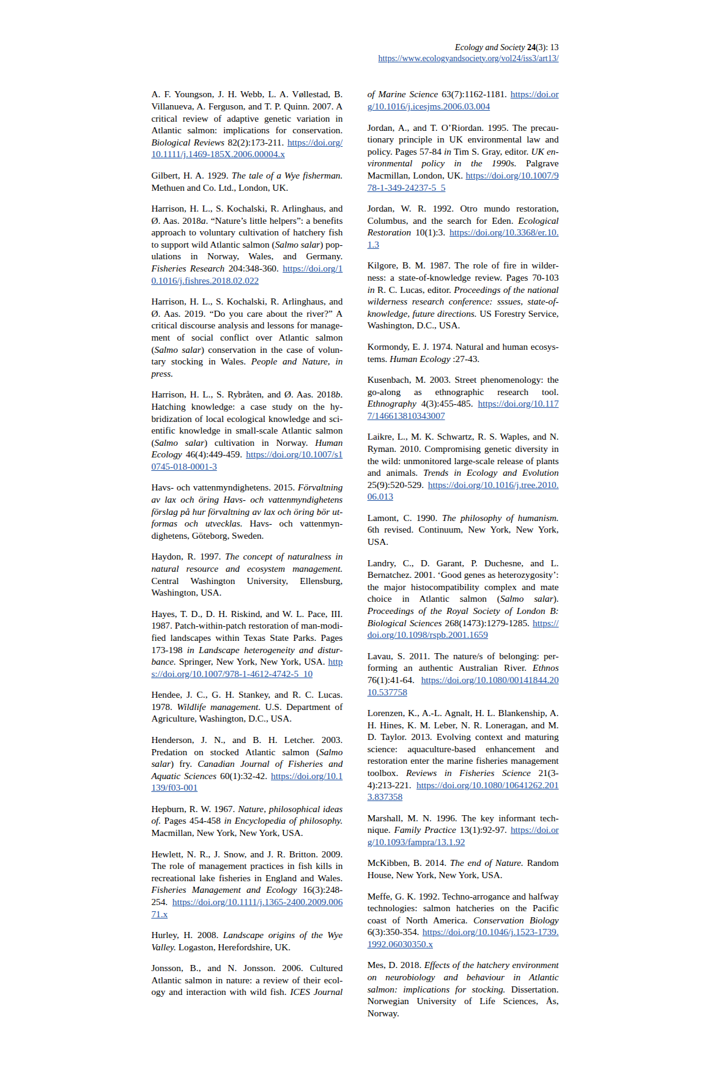Ecology and Society 24(3): 13
https://www.ecologyandsociety.org/vol24/iss3/art13/
A. F. Youngson, J. H. Webb, L. A. Vøllestad, B. Villanueva, A. Ferguson, and T. P. Quinn. 2007. A critical review of adaptive genetic variation in Atlantic salmon: implications for conservation. Biological Reviews 82(2):173-211. https://doi.org/10.1111/j.1469-185X.2006.00004.x
Gilbert, H. A. 1929. The tale of a Wye fisherman. Methuen and Co. Ltd., London, UK.
Harrison, H. L., S. Kochalski, R. Arlinghaus, and Ø. Aas. 2018a. “Nature’s little helpers”: a benefits approach to voluntary cultivation of hatchery fish to support wild Atlantic salmon (Salmo salar) populations in Norway, Wales, and Germany. Fisheries Research 204:348-360. https://doi.org/10.1016/j.fishres.2018.02.022
Harrison, H. L., S. Kochalski, R. Arlinghaus, and Ø. Aas. 2019. “Do you care about the river?” A critical discourse analysis and lessons for management of social conflict over Atlantic salmon (Salmo salar) conservation in the case of voluntary stocking in Wales. People and Nature, in press.
Harrison, H. L., S. Rybråten, and Ø. Aas. 2018b. Hatching knowledge: a case study on the hybridization of local ecological knowledge and scientific knowledge in small-scale Atlantic salmon (Salmo salar) cultivation in Norway. Human Ecology 46(4):449-459. https://doi.org/10.1007/s10745-018-0001-3
Havs- och vattenmyndighetens. 2015. Förvaltning av lax och öring Havs- och vattenmyndighetens förslag på hur förvaltning av lax och öring bör utformas och utvecklas. Havs- och vattenmyndighetens, Göteborg, Sweden.
Haydon, R. 1997. The concept of naturalness in natural resource and ecosystem management. Central Washington University, Ellensburg, Washington, USA.
Hayes, T. D., D. H. Riskind, and W. L. Pace, III. 1987. Patch-within-patch restoration of man-modified landscapes within Texas State Parks. Pages 173-198 in Landscape heterogeneity and disturbance. Springer, New York, New York, USA. https://doi.org/10.1007/978-1-4612-4742-5_10
Hendee, J. C., G. H. Stankey, and R. C. Lucas. 1978. Wildlife management. U.S. Department of Agriculture, Washington, D.C., USA.
Henderson, J. N., and B. H. Letcher. 2003. Predation on stocked Atlantic salmon (Salmo salar) fry. Canadian Journal of Fisheries and Aquatic Sciences 60(1):32-42. https://doi.org/10.1139/f03-001
Hepburn, R. W. 1967. Nature, philosophical ideas of. Pages 454-458 in Encyclopedia of philosophy. Macmillan, New York, New York, USA.
Hewlett, N. R., J. Snow, and J. R. Britton. 2009. The role of management practices in fish kills in recreational lake fisheries in England and Wales. Fisheries Management and Ecology 16(3):248-254. https://doi.org/10.1111/j.1365-2400.2009.00671.x
Hurley, H. 2008. Landscape origins of the Wye Valley. Logaston, Herefordshire, UK.
Jonsson, B., and N. Jonsson. 2006. Cultured Atlantic salmon in nature: a review of their ecology and interaction with wild fish. ICES Journal of Marine Science 63(7):1162-1181. https://doi.org/10.1016/j.icesjms.2006.03.004
Jordan, A., and T. O’Riordan. 1995. The precautionary principle in UK environmental law and policy. Pages 57-84 in Tim S. Gray, editor. UK environmental policy in the 1990s. Palgrave Macmillan, London, UK. https://doi.org/10.1007/978-1-349-24237-5_5
Jordan, W. R. 1992. Otro mundo restoration, Columbus, and the search for Eden. Ecological Restoration 10(1):3. https://doi.org/10.3368/er.10.1.3
Kilgore, B. M. 1987. The role of fire in wilderness: a state-of-knowledge review. Pages 70-103 in R. C. Lucas, editor. Proceedings of the national wilderness research conference: sssues, state-of-knowledge, future directions. US Forestry Service, Washington, D.C., USA.
Kormondy, E. J. 1974. Natural and human ecosystems. Human Ecology :27-43.
Kusenbach, M. 2003. Street phenomenology: the go-along as ethnographic research tool. Ethnography 4(3):455-485. https://doi.org/10.1177/146613810343007
Laikre, L., M. K. Schwartz, R. S. Waples, and N. Ryman. 2010. Compromising genetic diversity in the wild: unmonitored large-scale release of plants and animals. Trends in Ecology and Evolution 25(9):520-529. https://doi.org/10.1016/j.tree.2010.06.013
Lamont, C. 1990. The philosophy of humanism. 6th revised. Continuum, New York, New York, USA.
Landry, C., D. Garant, P. Duchesne, and L. Bernatchez. 2001. ‘Good genes as heterozygosity’: the major histocompatibility complex and mate choice in Atlantic salmon (Salmo salar). Proceedings of the Royal Society of London B: Biological Sciences 268(1473):1279-1285. https://doi.org/10.1098/rspb.2001.1659
Lavau, S. 2011. The nature/s of belonging: performing an authentic Australian River. Ethnos 76(1):41-64. https://doi.org/10.1080/00141844.2010.537758
Lorenzen, K., A.-L. Agnalt, H. L. Blankenship, A. H. Hines, K. M. Leber, N. R. Loneragan, and M. D. Taylor. 2013. Evolving context and maturing science: aquaculture-based enhancement and restoration enter the marine fisheries management toolbox. Reviews in Fisheries Science 21(3-4):213-221. https://doi.org/10.1080/10641262.2013.837358
Marshall, M. N. 1996. The key informant technique. Family Practice 13(1):92-97. https://doi.org/10.1093/fampra/13.1.92
McKibben, B. 2014. The end of Nature. Random House, New York, New York, USA.
Meffe, G. K. 1992. Techno-arrogance and halfway technologies: salmon hatcheries on the Pacific coast of North America. Conservation Biology 6(3):350-354. https://doi.org/10.1046/j.1523-1739.1992.06030350.x
Mes, D. 2018. Effects of the hatchery environment on neurobiology and behaviour in Atlantic salmon: implications for stocking. Dissertation. Norwegian University of Life Sciences, Ås, Norway.